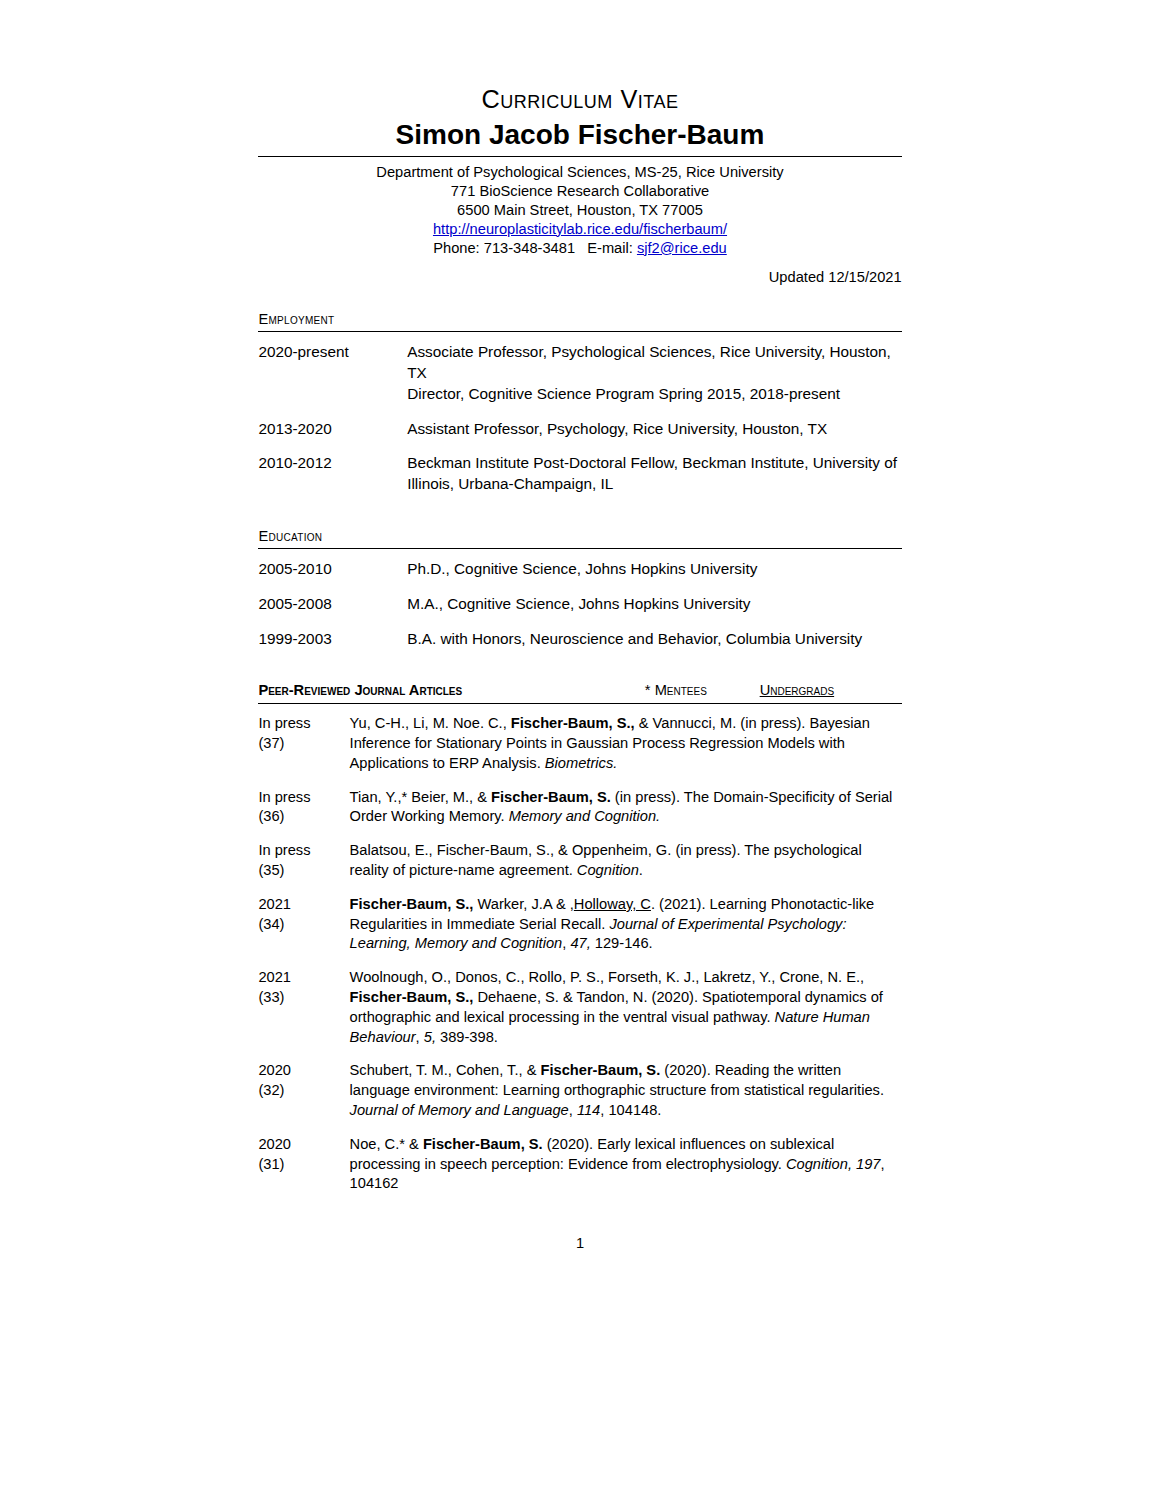Curriculum Vitae
Simon Jacob Fischer-Baum
Department of Psychological Sciences, MS-25, Rice University
771 BioScience Research Collaborative
6500 Main Street, Houston, TX 77005
http://neuroplasticitylab.rice.edu/fischerbaum/
Phone: 713-348-3481 E-mail: sjf2@rice.edu
Updated 12/15/2021
Employment
| 2020-present | Associate Professor, Psychological Sciences, Rice University, Houston, TX Director, Cognitive Science Program Spring 2015, 2018-present |
| 2013-2020 | Assistant Professor, Psychology, Rice University, Houston, TX |
| 2010-2012 | Beckman Institute Post-Doctoral Fellow, Beckman Institute, University of Illinois, Urbana-Champaign, IL |
Education
| 2005-2010 | Ph.D., Cognitive Science, Johns Hopkins University |
| 2005-2008 | M.A., Cognitive Science, Johns Hopkins University |
| 1999-2003 | B.A. with Honors, Neuroscience and Behavior, Columbia University |
Peer-Reviewed Journal Articles * Mentees Undergrads
| In press (37) | Yu, C-H., Li, M. Noe. C., Fischer-Baum, S., & Vannucci, M. (in press). Bayesian Inference for Stationary Points in Gaussian Process Regression Models with Applications to ERP Analysis. Biometrics. |
| In press (36) | Tian, Y.,* Beier, M., & Fischer-Baum, S. (in press). The Domain-Specificity of Serial Order Working Memory. Memory and Cognition. |
| In press (35) | Balatsou, E., Fischer-Baum, S., & Oppenheim, G. (in press). The psychological reality of picture-name agreement. Cognition . |
| 2021 (34) | Fischer-Baum, S., Warker, J.A & , Holloway, C . (2021). Learning Phonotactic-like Regularities in Immediate Serial Recall. Journal of Experimental Psychology: Learning, Memory and Cognition , 47, 129-146. |
| 2021 (33) | Woolnough, O., Donos, C., Rollo, P. S., Forseth, K. J., Lakretz, Y., Crone, N. E., Fischer-Baum, S., Dehaene, S. & Tandon, N. (2020). Spatiotemporal dynamics of orthographic and lexical processing in the ventral visual pathway. Nature Human Behaviour , 5, 389-398. |
| 2020 (32) | Schubert, T. M., Cohen, T., & Fischer-Baum, S. (2020). Reading the written language environment: Learning orthographic structure from statistical regularities. Journal of Memory and Language , 114 , 104148. |
| 2020 (31) | Noe, C.* & Fischer-Baum, S. (2020). Early lexical influences on sublexical processing in speech perception: Evidence from electrophysiology. Cognition, 197 , 104162 |
1